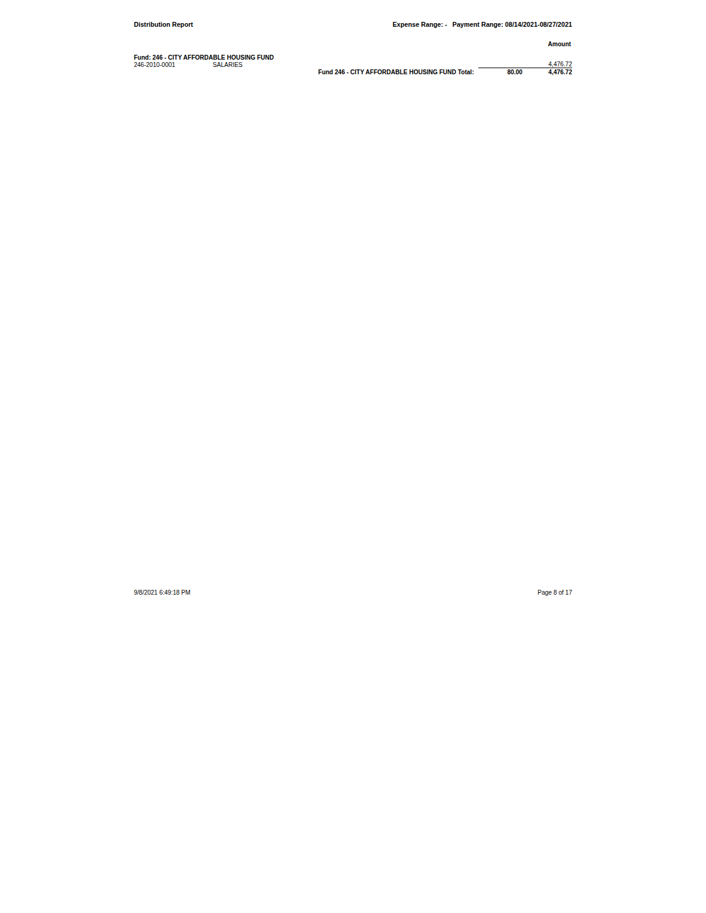Distribution Report
Expense Range: - Payment Range: 08/14/2021-08/27/2021
Amount
Fund: 246 - CITY AFFORDABLE HOUSING FUND
| 246-2010-0001 | SALARIES | | | 4,476.72 |
| Fund 246 - CITY AFFORDABLE HOUSING FUND Total: | 80.00 | 4,476.72 |
9/8/2021 6:49:18 PM
Page 8 of 17